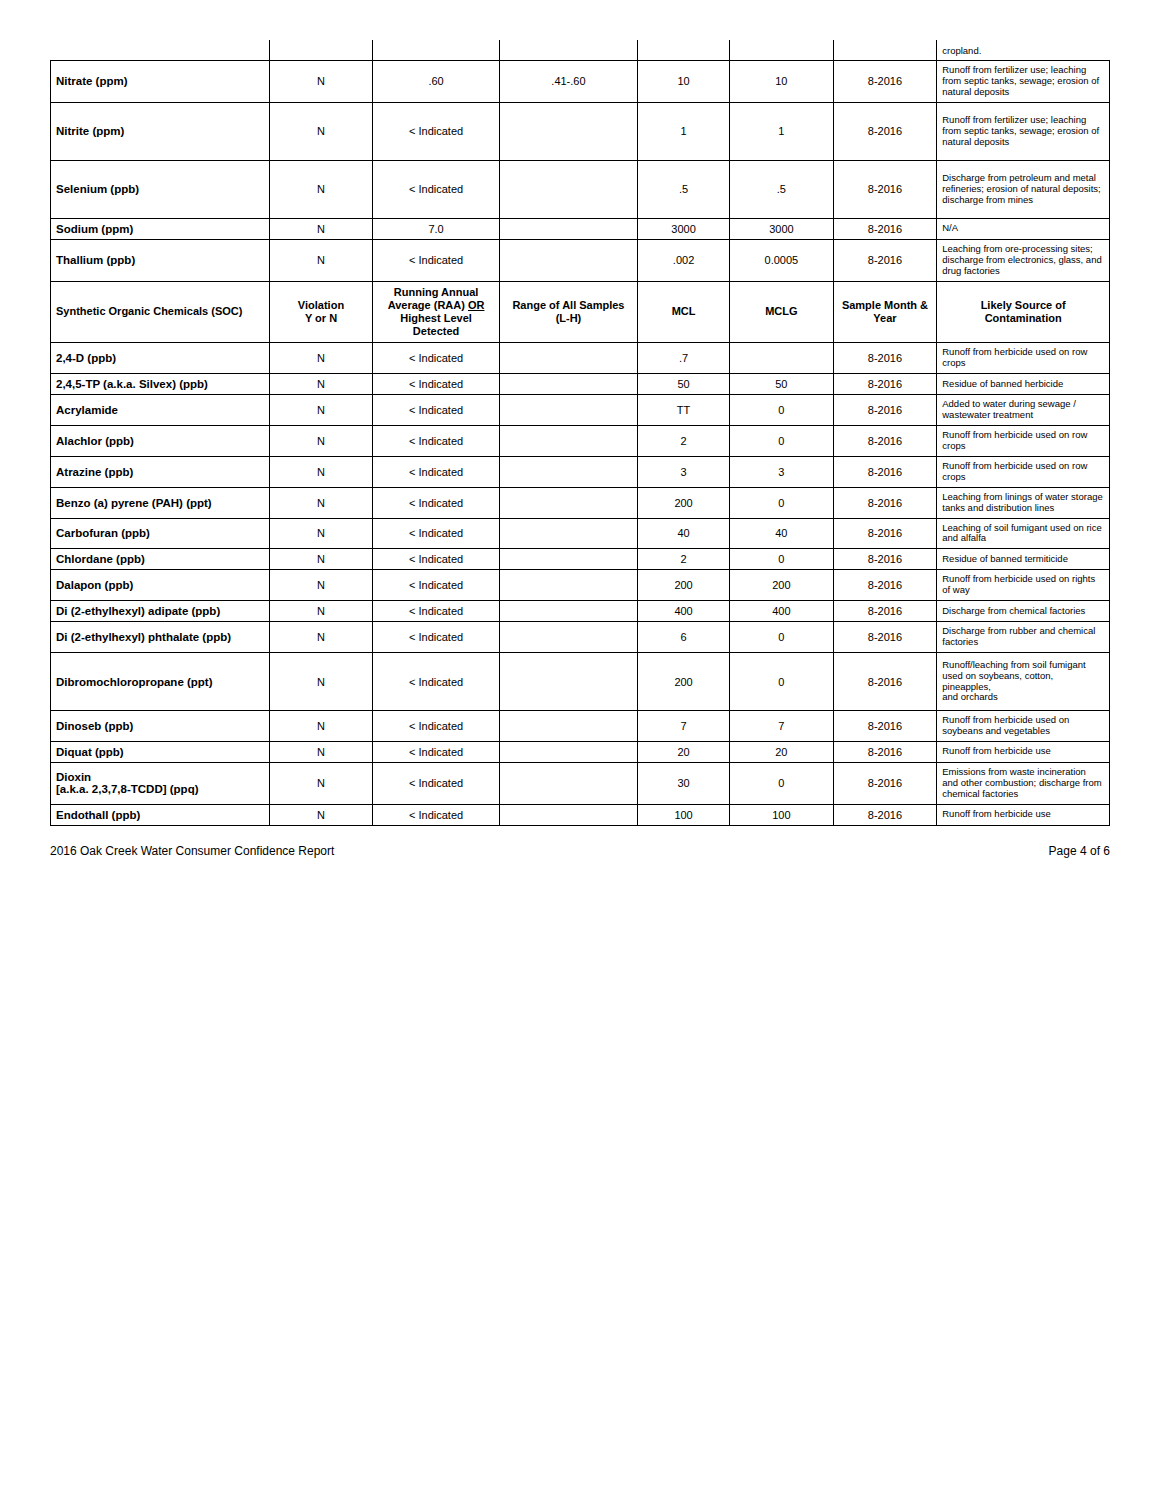| | | | | | | | cropland. |
| Nitrate (ppm) | N | .60 | .41-.60 | 10 | 10 | 8-2016 | Runoff from fertilizer use; leaching from septic tanks, sewage; erosion of natural deposits |
| Nitrite (ppm) | N | < Indicated | | 1 | 1 | 8-2016 | Runoff from fertilizer use; leaching from septic tanks, sewage; erosion of natural deposits |
| Selenium (ppb) | N | < Indicated | | .5 | .5 | 8-2016 | Discharge from petroleum and metal refineries; erosion of natural deposits; discharge from mines |
| Sodium (ppm) | N | 7.0 | | 3000 | 3000 | 8-2016 | N/A |
| Thallium (ppb) | N | < Indicated | | .002 | 0.0005 | 8-2016 | Leaching from ore-processing sites; discharge from electronics, glass, and drug factories |
| Synthetic Organic Chemicals (SOC) | Violation Y or N | Running Annual Average (RAA) OR Highest Level Detected | Range of All Samples (L-H) | MCL | MCLG | Sample Month & Year | Likely Source of Contamination |
| 2,4-D (ppb) | N | < Indicated | | .7 | | 8-2016 | Runoff from herbicide used on row crops |
| 2,4,5-TP (a.k.a. Silvex) (ppb) | N | < Indicated | | 50 | 50 | 8-2016 | Residue of banned herbicide |
| Acrylamide | N | < Indicated | | TT | 0 | 8-2016 | Added to water during sewage / wastewater treatment |
| Alachlor (ppb) | N | < Indicated | | 2 | 0 | 8-2016 | Runoff from herbicide used on row crops |
| Atrazine (ppb) | N | < Indicated | | 3 | 3 | 8-2016 | Runoff from herbicide used on row crops |
| Benzo (a) pyrene (PAH) (ppt) | N | < Indicated | | 200 | 0 | 8-2016 | Leaching from linings of water storage tanks and distribution lines |
| Carbofuran (ppb) | N | < Indicated | | 40 | 40 | 8-2016 | Leaching of soil fumigant used on rice and alfalfa |
| Chlordane (ppb) | N | < Indicated | | 2 | 0 | 8-2016 | Residue of banned termiticide |
| Dalapon (ppb) | N | < Indicated | | 200 | 200 | 8-2016 | Runoff from herbicide used on rights of way |
| Di (2-ethylhexyl) adipate (ppb) | N | < Indicated | | 400 | 400 | 8-2016 | Discharge from chemical factories |
| Di (2-ethylhexyl) phthalate (ppb) | N | < Indicated | | 6 | 0 | 8-2016 | Discharge from rubber and chemical factories |
| Dibromochloropropane (ppt) | N | < Indicated | | 200 | 0 | 8-2016 | Runoff/leaching from soil fumigant used on soybeans, cotton, pineapples, and orchards |
| Dinoseb (ppb) | N | < Indicated | | 7 | 7 | 8-2016 | Runoff from herbicide used on soybeans and vegetables |
| Diquat (ppb) | N | < Indicated | | 20 | 20 | 8-2016 | Runoff from herbicide use |
| Dioxin [a.k.a. 2,3,7,8-TCDD] (ppq) | N | < Indicated | | 30 | 0 | 8-2016 | Emissions from waste incineration and other combustion; discharge from chemical factories |
| Endothall (ppb) | N | < Indicated | | 100 | 100 | 8-2016 | Runoff from herbicide use |
2016 Oak Creek Water Consumer Confidence Report Page 4 of 6